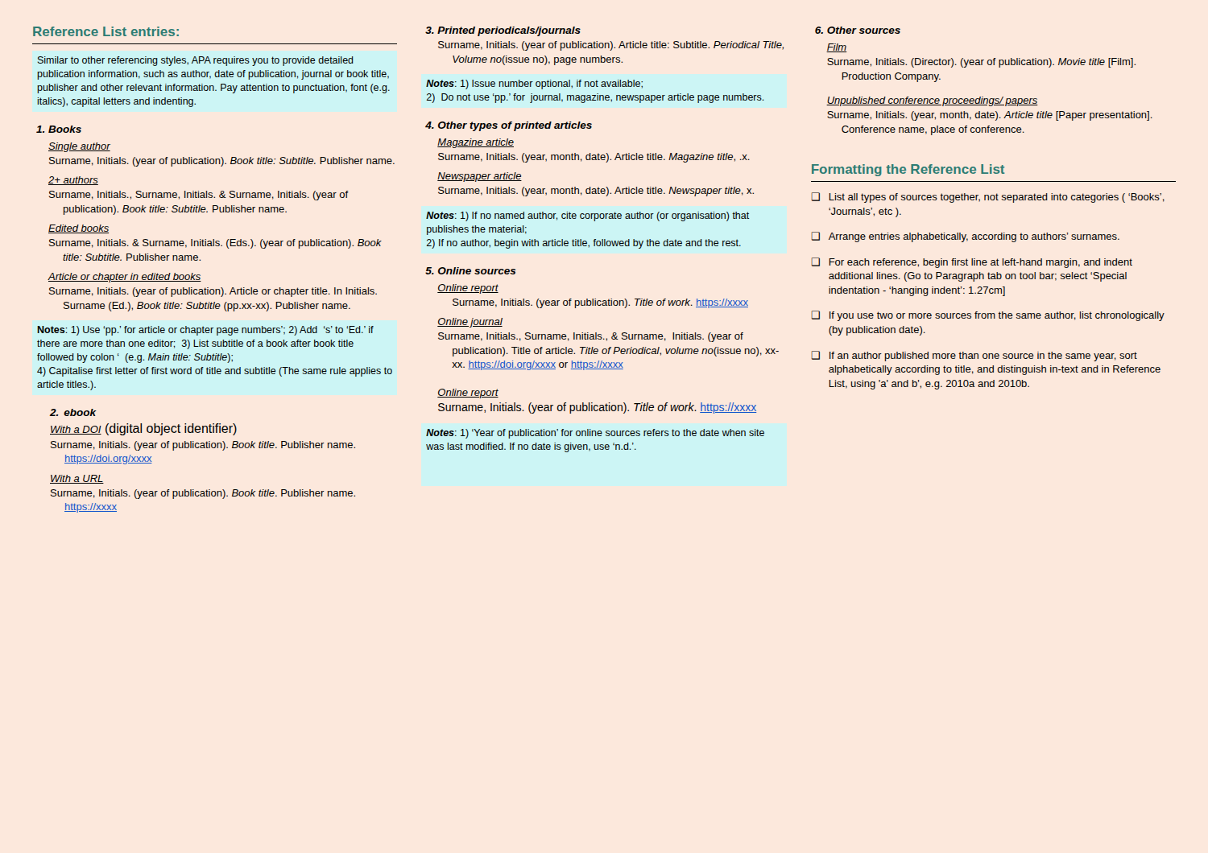Reference List entries:
Similar to other referencing styles, APA requires you to provide detailed publication information, such as author, date of publication, journal or book title, publisher and other relevant information. Pay attention to punctuation, font (e.g. italics), capital letters and indenting.
Books
Single author
Surname, Initials. (year of publication). Book title: Subtitle. Publisher name.
2+ authors
Surname, Initials., Surname, Initials. & Surname, Initials. (year of publication). Book title: Subtitle. Publisher name.
Edited books
Surname, Initials. & Surname, Initials. (Eds.). (year of publication). Book title: Subtitle. Publisher name.
Article or chapter in edited books
Surname, Initials. (year of publication). Article or chapter title. In Initials. Surname (Ed.), Book title: Subtitle (pp.xx-xx). Publisher name.
Notes: 1) Use ‘pp.’ for article or chapter page numbers’; 2) Add ‘s’ to ‘Ed.’ if there are more than one editor; 3) List subtitle of a book after book title followed by colon ‘ (e.g. Main title: Subtitle);
4) Capitalise first letter of first word of title and subtitle (The same rule applies to article titles.).
2. ebook
With a DOI (digital object identifier)
Surname, Initials. (year of publication). Book title. Publisher name. https://doi.org/xxxx
With a URL
Surname, Initials. (year of publication). Book title. Publisher name. https://xxxx
Printed periodicals/journals
Surname, Initials. (year of publication). Article title: Subtitle. Periodical Title, Volume no(issue no), page numbers.
Notes: 1) Issue number optional, if not available;
2) Do not use ‘pp.’ for journal, magazine, newspaper article page numbers.
Other types of printed articles
Magazine article
Surname, Initials. (year, month, date). Article title. Magazine title, .x.
Newspaper article
Surname, Initials. (year, month, date). Article title. Newspaper title, x.
Notes: 1) If no named author, cite corporate author (or organisation) that publishes the material;
2) If no author, begin with article title, followed by the date and the rest.
Online sources
Online report
Surname, Initials. (year of publication). Title of work. https://xxxx
Online journal
Surname, Initials., Surname, Initials., & Surname, Initials. (year of publication). Title of article. Title of Periodical, volume no(issue no), xx-xx. https://doi.org/xxxx or https://xxxx
Online report
Surname, Initials. (year of publication). Title of work. https://xxxx
Notes: 1) ‘Year of publication’ for online sources refers to the date when site was last modified. If no date is given, use ‘n.d.’.
Other sources
Film
Surname, Initials. (Director). (year of publication). Movie title [Film]. Production Company.
Unpublished conference proceedings/ papers
Surname, Initials. (year, month, date). Article title [Paper presentation]. Conference name, place of conference.
Formatting the Reference List
List all types of sources together, not separated into categories ( ‘Books’, ‘Journals’, etc ).
Arrange entries alphabetically, according to authors’ surnames.
For each reference, begin first line at left-hand margin, and indent additional lines. (Go to Paragraph tab on tool bar; select ‘Special indentation - ‘hanging indent’: 1.27cm]
If you use two or more sources from the same author, list chronologically (by publication date).
If an author published more than one source in the same year, sort alphabetically according to title, and distinguish in-text and in Reference List, using 'a' and b', e.g. 2010a and 2010b.